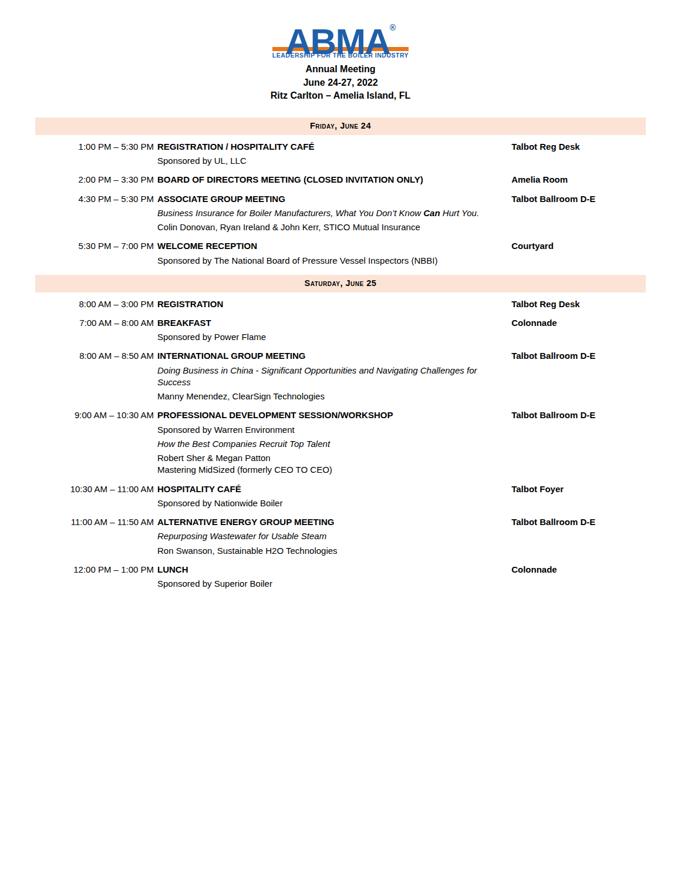ABMA®
LEADERSHIP FOR THE BOILER INDUSTRY
Annual Meeting
June 24-27, 2022
Ritz Carlton – Amelia Island, FL
| Friday, June 24 |
| 1:00 PM – 5:30 PM | Registration / Hospitality Café | Talbot Reg Desk |
| | Sponsored by UL, LLC | |
| 2:00 PM – 3:30 PM | Board of Directors Meeting (Closed Invitation Only) | Amelia Room |
| 4:30 PM – 5:30 PM | Associate Group Meeting | Talbot Ballroom D-E |
| | Business Insurance for Boiler Manufacturers, What You Don’t Know Can Hurt You. | |
| | Colin Donovan, Ryan Ireland & John Kerr, STICO Mutual Insurance | |
| 5:30 PM – 7:00 PM | Welcome Reception | Courtyard |
| | Sponsored by The National Board of Pressure Vessel Inspectors (NBBI) | |
| Saturday, June 25 |
| 8:00 AM – 3:00 PM | Registration | Talbot Reg Desk |
| 7:00 AM – 8:00 AM | Breakfast | Colonnade |
| | Sponsored by Power Flame | |
| 8:00 AM – 8:50 AM | International Group Meeting | Talbot Ballroom D-E |
| | Doing Business in China - Significant Opportunities and Navigating Challenges for Success | |
| | Manny Menendez, ClearSign Technologies | |
| 9:00 AM – 10:30 AM | Professional Development Session/Workshop | Talbot Ballroom D-E |
| | Sponsored by Warren Environment | |
| | How the Best Companies Recruit Top Talent | |
| | Robert Sher & Megan Patton Mastering MidSized (formerly CEO TO CEO) | |
| 10:30 AM – 11:00 AM | Hospitality Café | Talbot Foyer |
| | Sponsored by Nationwide Boiler | |
| 11:00 AM – 11:50 AM | Alternative Energy Group Meeting | Talbot Ballroom D-E |
| | Repurposing Wastewater for Usable Steam | |
| | Ron Swanson, Sustainable H2O Technologies | |
| 12:00 PM – 1:00 PM | Lunch | Colonnade |
| | Sponsored by Superior Boiler | |